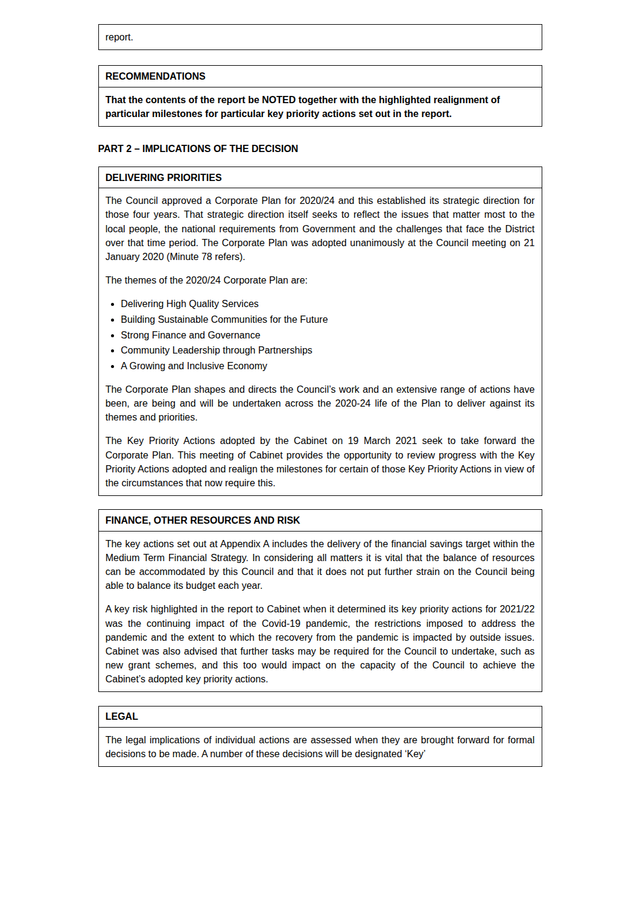report.
RECOMMENDATIONS
That the contents of the report be NOTED together with the highlighted realignment of particular milestones for particular key priority actions set out in the report.
PART 2 – IMPLICATIONS OF THE DECISION
DELIVERING PRIORITIES
The Council approved a Corporate Plan for 2020/24 and this established its strategic direction for those four years. That strategic direction itself seeks to reflect the issues that matter most to the local people, the national requirements from Government and the challenges that face the District over that time period. The Corporate Plan was adopted unanimously at the Council meeting on 21 January 2020 (Minute 78 refers).
The themes of the 2020/24 Corporate Plan are:
Delivering High Quality Services
Building Sustainable Communities for the Future
Strong Finance and Governance
Community Leadership through Partnerships
A Growing and Inclusive Economy
The Corporate Plan shapes and directs the Council’s work and an extensive range of actions have been, are being and will be undertaken across the 2020-24 life of the Plan to deliver against its themes and priorities.
The Key Priority Actions adopted by the Cabinet on 19 March 2021 seek to take forward the Corporate Plan. This meeting of Cabinet provides the opportunity to review progress with the Key Priority Actions adopted and realign the milestones for certain of those Key Priority Actions in view of the circumstances that now require this.
FINANCE, OTHER RESOURCES AND RISK
The key actions set out at Appendix A includes the delivery of the financial savings target within the Medium Term Financial Strategy. In considering all matters it is vital that the balance of resources can be accommodated by this Council and that it does not put further strain on the Council being able to balance its budget each year.
A key risk highlighted in the report to Cabinet when it determined its key priority actions for 2021/22 was the continuing impact of the Covid-19 pandemic, the restrictions imposed to address the pandemic and the extent to which the recovery from the pandemic is impacted by outside issues. Cabinet was also advised that further tasks may be required for the Council to undertake, such as new grant schemes, and this too would impact on the capacity of the Council to achieve the Cabinet’s adopted key priority actions.
LEGAL
The legal implications of individual actions are assessed when they are brought forward for formal decisions to be made. A number of these decisions will be designated ‘Key’